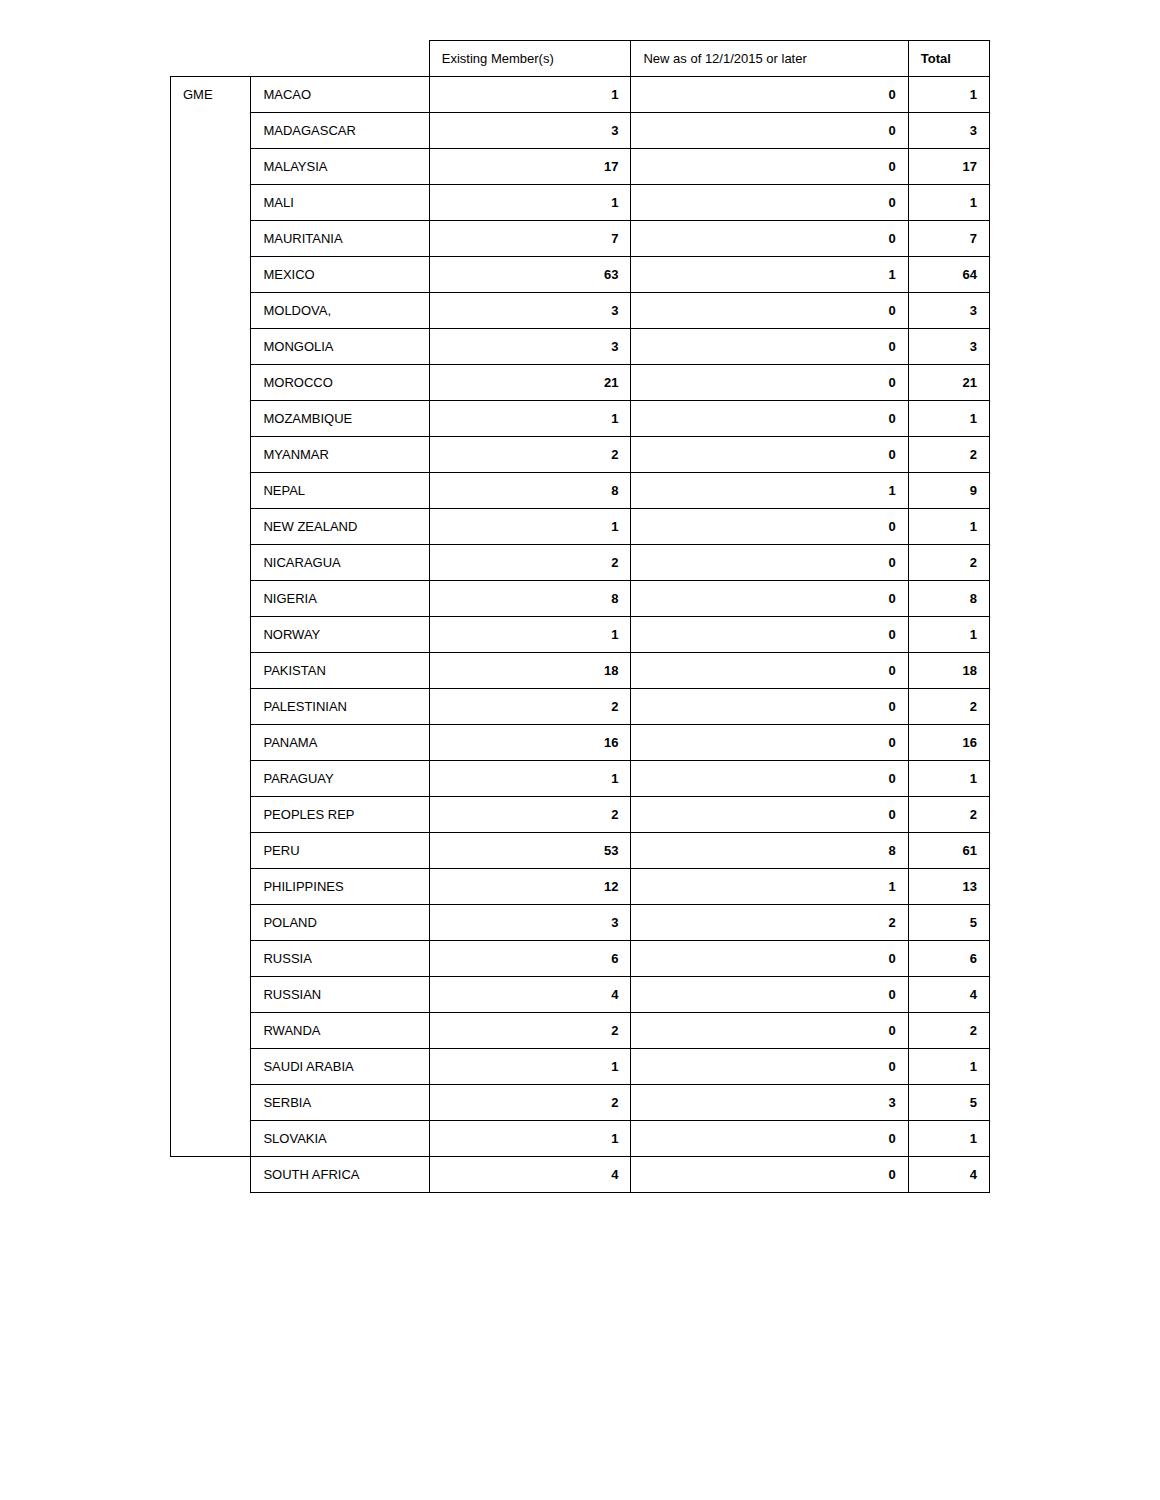| | | Existing Member(s) | New as of 12/1/2015 or later | Total |
| --- | --- | --- | --- | --- |
| GME | MACAO | 1 | 0 | 1 |
| MADAGASCAR | 3 | 0 | 3 |
| MALAYSIA | 17 | 0 | 17 |
| MALI | 1 | 0 | 1 |
| MAURITANIA | 7 | 0 | 7 |
| MEXICO | 63 | 1 | 64 |
| MOLDOVA, | 3 | 0 | 3 |
| MONGOLIA | 3 | 0 | 3 |
| MOROCCO | 21 | 0 | 21 |
| MOZAMBIQUE | 1 | 0 | 1 |
| MYANMAR | 2 | 0 | 2 |
| NEPAL | 8 | 1 | 9 |
| NEW ZEALAND | 1 | 0 | 1 |
| NICARAGUA | 2 | 0 | 2 |
| NIGERIA | 8 | 0 | 8 |
| NORWAY | 1 | 0 | 1 |
| PAKISTAN | 18 | 0 | 18 |
| PALESTINIAN | 2 | 0 | 2 |
| PANAMA | 16 | 0 | 16 |
| PARAGUAY | 1 | 0 | 1 |
| PEOPLES REP | 2 | 0 | 2 |
| PERU | 53 | 8 | 61 |
| PHILIPPINES | 12 | 1 | 13 |
| POLAND | 3 | 2 | 5 |
| RUSSIA | 6 | 0 | 6 |
| RUSSIAN | 4 | 0 | 4 |
| RWANDA | 2 | 0 | 2 |
| SAUDI ARABIA | 1 | 0 | 1 |
| SERBIA | 2 | 3 | 5 |
| SLOVAKIA | 1 | 0 | 1 |
| | SOUTH AFRICA | 4 | 0 | 4 |